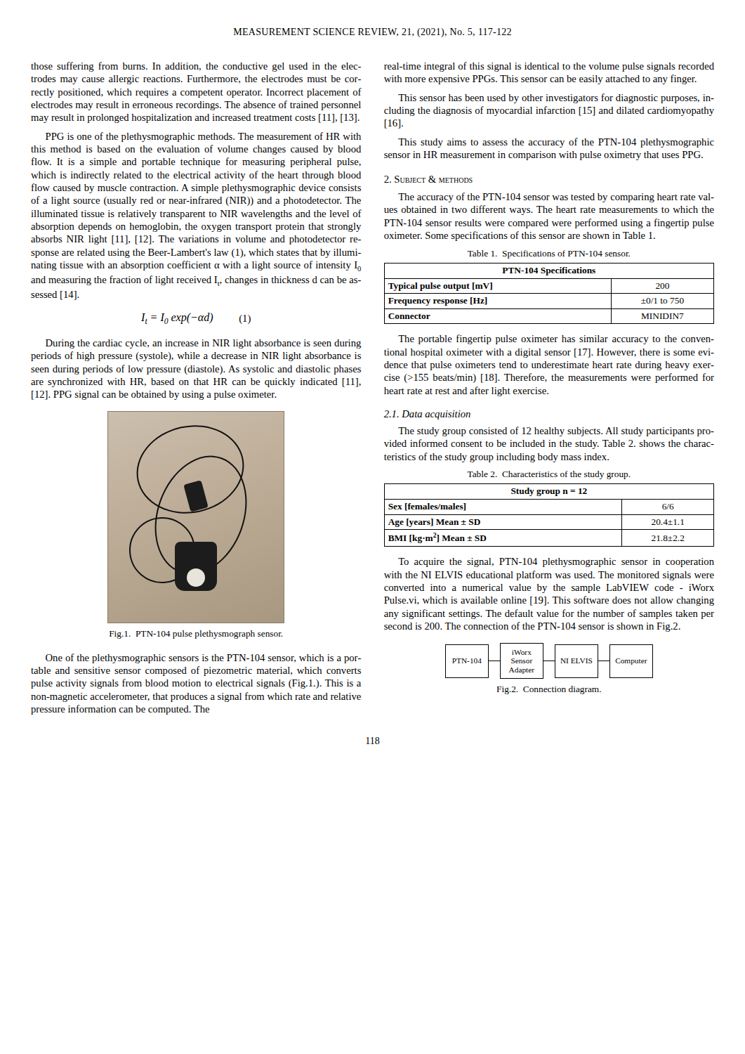MEASUREMENT SCIENCE REVIEW, 21, (2021), No. 5, 117-122
those suffering from burns. In addition, the conductive gel used in the electrodes may cause allergic reactions. Furthermore, the electrodes must be correctly positioned, which requires a competent operator. Incorrect placement of electrodes may result in erroneous recordings. The absence of trained personnel may result in prolonged hospitalization and increased treatment costs [11], [13].
PPG is one of the plethysmographic methods. The measurement of HR with this method is based on the evaluation of volume changes caused by blood flow. It is a simple and portable technique for measuring peripheral pulse, which is indirectly related to the electrical activity of the heart through blood flow caused by muscle contraction. A simple plethysmographic device consists of a light source (usually red or near-infrared (NIR)) and a photodetector. The illuminated tissue is relatively transparent to NIR wavelengths and the level of absorption depends on hemoglobin, the oxygen transport protein that strongly absorbs NIR light [11], [12]. The variations in volume and photodetector response are related using the Beer-Lambert's law (1), which states that by illuminating tissue with an absorption coefficient α with a light source of intensity I0 and measuring the fraction of light received It, changes in thickness d can be assessed [14].
It = I0 exp(−αd) (1)
During the cardiac cycle, an increase in NIR light absorbance is seen during periods of high pressure (systole), while a decrease in NIR light absorbance is seen during periods of low pressure (diastole). As systolic and diastolic phases are synchronized with HR, based on that HR can be quickly indicated [11], [12]. PPG signal can be obtained by using a pulse oximeter.
Fig.1. PTN-104 pulse plethysmograph sensor.
One of the plethysmographic sensors is the PTN-104 sensor, which is a portable and sensitive sensor composed of piezometric material, which converts pulse activity signals from blood motion to electrical signals (Fig.1.). This is a non-magnetic accelerometer, that produces a signal from which rate and relative pressure information can be computed. The
real-time integral of this signal is identical to the volume pulse signals recorded with more expensive PPGs. This sensor can be easily attached to any finger.
This sensor has been used by other investigators for diagnostic purposes, including the diagnosis of myocardial infarction [15] and dilated cardiomyopathy [16].
This study aims to assess the accuracy of the PTN-104 plethysmographic sensor in HR measurement in comparison with pulse oximetry that uses PPG.
2. Subject & methods
The accuracy of the PTN-104 sensor was tested by comparing heart rate values obtained in two different ways. The heart rate measurements to which the PTN-104 sensor results were compared were performed using a fingertip pulse oximeter. Some specifications of this sensor are shown in Table 1.
Table 1. Specifications of PTN-104 sensor.
| PTN-104 Specifications |
| --- |
| Typical pulse output [mV] | 200 |
| Frequency response [Hz] | ±0/1 to 750 |
| Connector | MINIDIN7 |
The portable fingertip pulse oximeter has similar accuracy to the conventional hospital oximeter with a digital sensor [17]. However, there is some evidence that pulse oximeters tend to underestimate heart rate during heavy exercise (>155 beats/min) [18]. Therefore, the measurements were performed for heart rate at rest and after light exercise.
2.1. Data acquisition
The study group consisted of 12 healthy subjects. All study participants provided informed consent to be included in the study. Table 2. shows the characteristics of the study group including body mass index.
Table 2. Characteristics of the study group.
| Study group n = 12 |
| --- |
| Sex [females/males] | 6/6 |
| Age [years] Mean ± SD | 20.4±1.1 |
| BMI [kg·m 2 ] Mean ± SD | 21.8±2.2 |
To acquire the signal, PTN-104 plethysmographic sensor in cooperation with the NI ELVIS educational platform was used. The monitored signals were converted into a numerical value by the sample LabVIEW code - iWorx Pulse.vi, which is available online [19]. This software does not allow changing any significant settings. The default value for the number of samples taken per second is 200. The connection of the PTN-104 sensor is shown in Fig.2.
PTN-104
iWorx
Sensor
Adapter
NI ELVIS
Computer
Fig.2. Connection diagram.
118